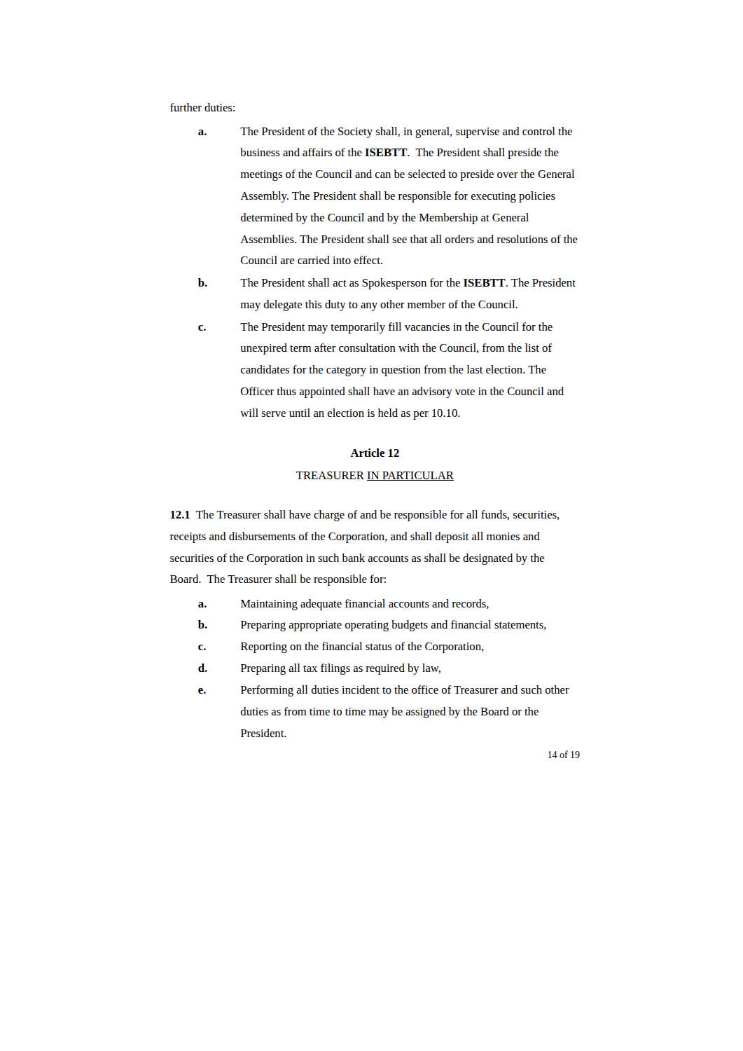further duties:
a. The President of the Society shall, in general, supervise and control the business and affairs of the ISEBTT. The President shall preside the meetings of the Council and can be selected to preside over the General Assembly. The President shall be responsible for executing policies determined by the Council and by the Membership at General Assemblies. The President shall see that all orders and resolutions of the Council are carried into effect.
b. The President shall act as Spokesperson for the ISEBTT. The President may delegate this duty to any other member of the Council.
c. The President may temporarily fill vacancies in the Council for the unexpired term after consultation with the Council, from the list of candidates for the category in question from the last election. The Officer thus appointed shall have an advisory vote in the Council and will serve until an election is held as per 10.10.
Article 12
TREASURER IN PARTICULAR
12.1 The Treasurer shall have charge of and be responsible for all funds, securities, receipts and disbursements of the Corporation, and shall deposit all monies and securities of the Corporation in such bank accounts as shall be designated by the Board. The Treasurer shall be responsible for:
a. Maintaining adequate financial accounts and records,
b. Preparing appropriate operating budgets and financial statements,
c. Reporting on the financial status of the Corporation,
d. Preparing all tax filings as required by law,
e. Performing all duties incident to the office of Treasurer and such other duties as from time to time may be assigned by the Board or the President.
14 of 19